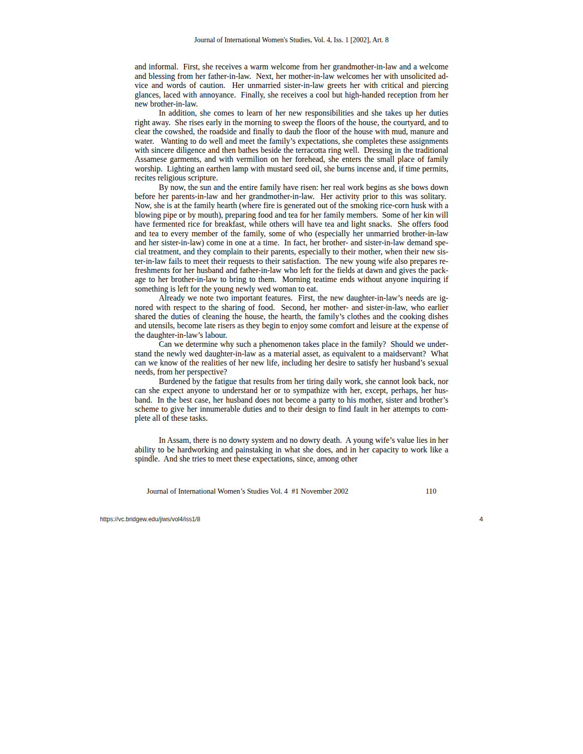Journal of International Women's Studies, Vol. 4, Iss. 1 [2002], Art. 8
and informal. First, she receives a warm welcome from her grandmother-in-law and a welcome and blessing from her father-in-law. Next, her mother-in-law welcomes her with unsolicited advice and words of caution. Her unmarried sister-in-law greets her with critical and piercing glances, laced with annoyance. Finally, she receives a cool but high-handed reception from her new brother-in-law.
In addition, she comes to learn of her new responsibilities and she takes up her duties right away. She rises early in the morning to sweep the floors of the house, the courtyard, and to clear the cowshed, the roadside and finally to daub the floor of the house with mud, manure and water. Wanting to do well and meet the family’s expectations, she completes these assignments with sincere diligence and then bathes beside the terracotta ring well. Dressing in the traditional Assamese garments, and with vermilion on her forehead, she enters the small place of family worship. Lighting an earthen lamp with mustard seed oil, she burns incense and, if time permits, recites religious scripture.
By now, the sun and the entire family have risen: her real work begins as she bows down before her parents-in-law and her grandmother-in-law. Her activity prior to this was solitary. Now, she is at the family hearth (where fire is generated out of the smoking rice-corn husk with a blowing pipe or by mouth), preparing food and tea for her family members. Some of her kin will have fermented rice for breakfast, while others will have tea and light snacks. She offers food and tea to every member of the family, some of who (especially her unmarried brother-in-law and her sister-in-law) come in one at a time. In fact, her brother- and sister-in-law demand special treatment, and they complain to their parents, especially to their mother, when their new sister-in-law fails to meet their requests to their satisfaction. The new young wife also prepares refreshments for her husband and father-in-law who left for the fields at dawn and gives the package to her brother-in-law to bring to them. Morning teatime ends without anyone inquiring if something is left for the young newly wed woman to eat.
Already we note two important features. First, the new daughter-in-law’s needs are ignored with respect to the sharing of food. Second, her mother- and sister-in-law, who earlier shared the duties of cleaning the house, the hearth, the family’s clothes and the cooking dishes and utensils, become late risers as they begin to enjoy some comfort and leisure at the expense of the daughter-in-law’s labour.
Can we determine why such a phenomenon takes place in the family? Should we understand the newly wed daughter-in-law as a material asset, as equivalent to a maidservant? What can we know of the realities of her new life, including her desire to satisfy her husband’s sexual needs, from her perspective?
Burdened by the fatigue that results from her tiring daily work, she cannot look back, nor can she expect anyone to understand her or to sympathize with her, except, perhaps, her husband. In the best case, her husband does not become a party to his mother, sister and brother’s scheme to give her innumerable duties and to their design to find fault in her attempts to complete all of these tasks.
In Assam, there is no dowry system and no dowry death. A young wife’s value lies in her ability to be hardworking and painstaking in what she does, and in her capacity to work like a spindle. And she tries to meet these expectations, since, among other
Journal of International Women’s Studies Vol. 4 #1 November 2002110
https://vc.bridgew.edu/jiws/vol4/iss1/8
4